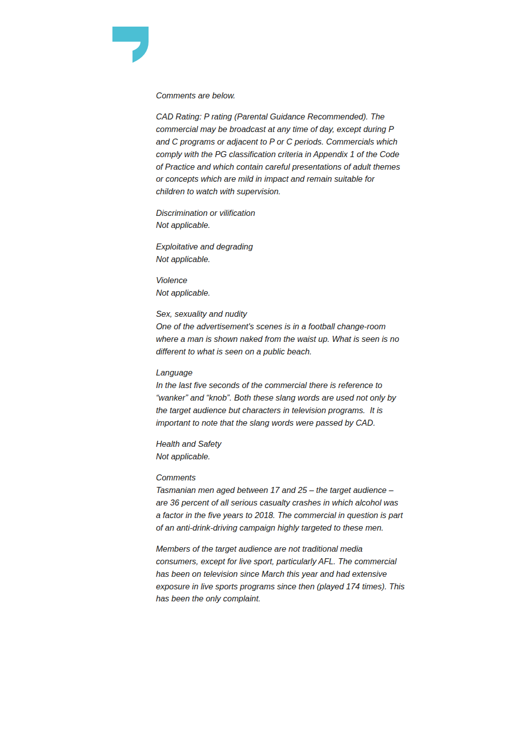Comments are below.
CAD Rating: P rating (Parental Guidance Recommended). The commercial may be broadcast at any time of day, except during P and C programs or adjacent to P or C periods. Commercials which comply with the PG classification criteria in Appendix 1 of the Code of Practice and which contain careful presentations of adult themes or concepts which are mild in impact and remain suitable for children to watch with supervision.
Discrimination or vilification
Not applicable.
Exploitative and degrading
Not applicable.
Violence
Not applicable.
Sex, sexuality and nudity
One of the advertisement's scenes is in a football change-room where a man is shown naked from the waist up. What is seen is no different to what is seen on a public beach.
Language
In the last five seconds of the commercial there is reference to “wanker” and “knob”. Both these slang words are used not only by the target audience but characters in television programs. It is important to note that the slang words were passed by CAD.
Health and Safety
Not applicable.
Comments
Tasmanian men aged between 17 and 25 – the target audience –are 36 percent of all serious casualty crashes in which alcohol was a factor in the five years to 2018. The commercial in question is part of an anti-drink-driving campaign highly targeted to these men.
Members of the target audience are not traditional media consumers, except for live sport, particularly AFL. The commercial has been on television since March this year and had extensive exposure in live sports programs since then (played 174 times). This has been the only complaint.